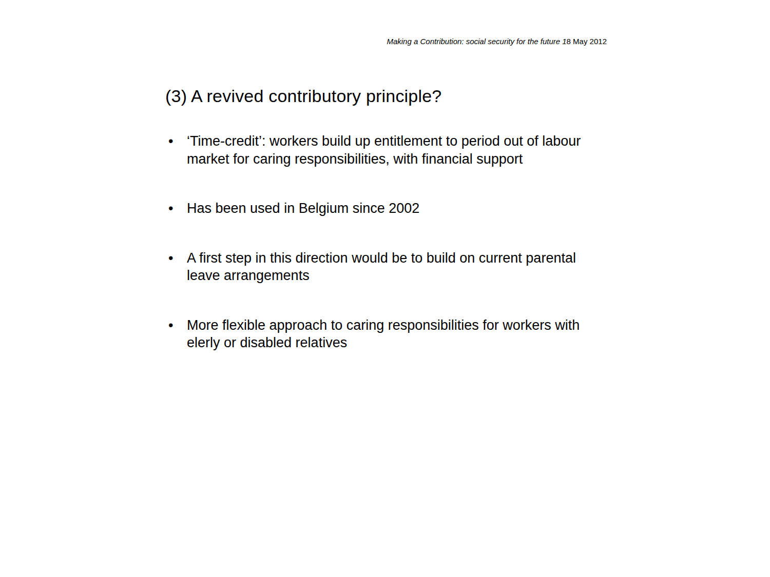Making a Contribution: social security for the future 18 May 2012
(3) A revived contributory principle?
‘Time-credit’: workers build up entitlement to period out of labour market for caring responsibilities, with financial support
Has been used in Belgium since 2002
A first step in this direction would be to build on current parental leave arrangements
More flexible approach to caring responsibilities for workers with elerly or disabled relatives